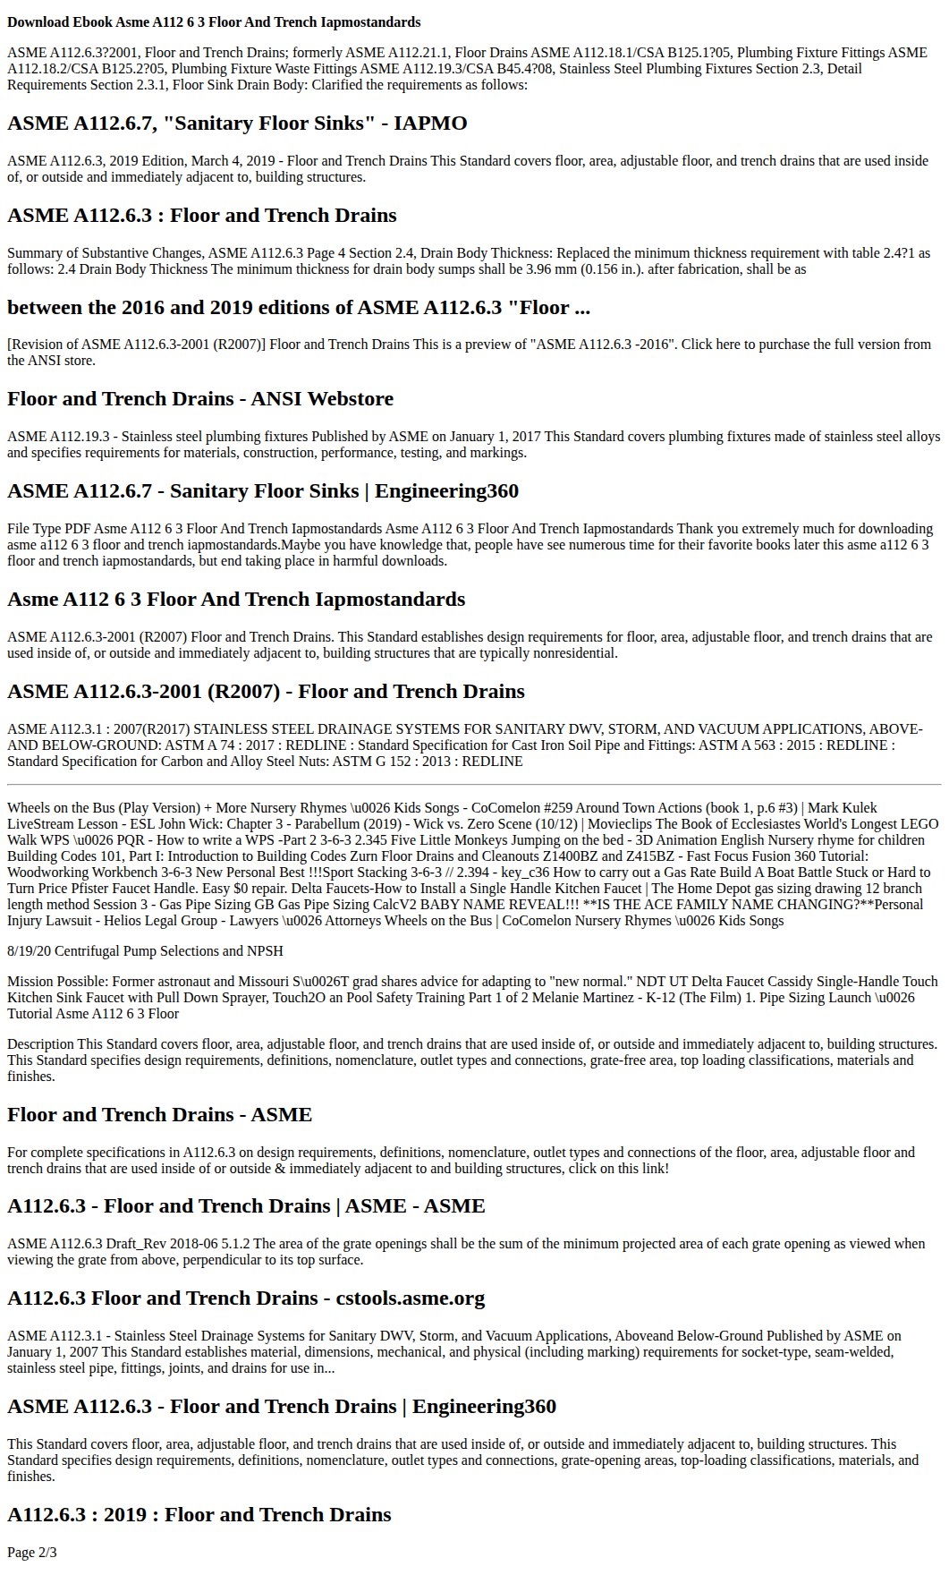Download Ebook Asme A112 6 3 Floor And Trench Iapmostandards
ASME A112.6.3?2001, Floor and Trench Drains; formerly ASME A112.21.1, Floor Drains ASME A112.18.1/CSA B125.1?05, Plumbing Fixture Fittings ASME A112.18.2/CSA B125.2?05, Plumbing Fixture Waste Fittings ASME A112.19.3/CSA B45.4?08, Stainless Steel Plumbing Fixtures Section 2.3, Detail Requirements Section 2.3.1, Floor Sink Drain Body: Clarified the requirements as follows:
ASME A112.6.7, "Sanitary Floor Sinks" - IAPMO
ASME A112.6.3, 2019 Edition, March 4, 2019 - Floor and Trench Drains This Standard covers floor, area, adjustable floor, and trench drains that are used inside of, or outside and immediately adjacent to, building structures.
ASME A112.6.3 : Floor and Trench Drains
Summary of Substantive Changes, ASME A112.6.3 Page 4 Section 2.4, Drain Body Thickness: Replaced the minimum thickness requirement with table 2.4?1 as follows: 2.4 Drain Body Thickness The minimum thickness for drain body sumps shall be 3.96 mm (0.156 in.). after fabrication, shall be as
between the 2016 and 2019 editions of ASME A112.6.3 "Floor ...
[Revision of ASME A112.6.3-2001 (R2007)] Floor and Trench Drains This is a preview of "ASME A112.6.3 -2016". Click here to purchase the full version from the ANSI store.
Floor and Trench Drains - ANSI Webstore
ASME A112.19.3 - Stainless steel plumbing fixtures Published by ASME on January 1, 2017 This Standard covers plumbing fixtures made of stainless steel alloys and specifies requirements for materials, construction, performance, testing, and markings.
ASME A112.6.7 - Sanitary Floor Sinks | Engineering360
File Type PDF Asme A112 6 3 Floor And Trench Iapmostandards Asme A112 6 3 Floor And Trench Iapmostandards Thank you extremely much for downloading asme a112 6 3 floor and trench iapmostandards.Maybe you have knowledge that, people have see numerous time for their favorite books later this asme a112 6 3 floor and trench iapmostandards, but end taking place in harmful downloads.
Asme A112 6 3 Floor And Trench Iapmostandards
ASME A112.6.3-2001 (R2007) Floor and Trench Drains. This Standard establishes design requirements for floor, area, adjustable floor, and trench drains that are used inside of, or outside and immediately adjacent to, building structures that are typically nonresidential.
ASME A112.6.3-2001 (R2007) - Floor and Trench Drains
ASME A112.3.1 : 2007(R2017) STAINLESS STEEL DRAINAGE SYSTEMS FOR SANITARY DWV, STORM, AND VACUUM APPLICATIONS, ABOVE- AND BELOW-GROUND: ASTM A 74 : 2017 : REDLINE : Standard Specification for Cast Iron Soil Pipe and Fittings: ASTM A 563 : 2015 : REDLINE : Standard Specification for Carbon and Alloy Steel Nuts: ASTM G 152 : 2013 : REDLINE
Wheels on the Bus (Play Version) + More Nursery Rhymes \u0026 Kids Songs - CoComelon #259 Around Town Actions (book 1, p.6 #3) | Mark Kulek LiveStream Lesson - ESL John Wick: Chapter 3 - Parabellum (2019) - Wick vs. Zero Scene (10/12) | Movieclips The Book of Ecclesiastes World's Longest LEGO Walk WPS \u0026 PQR - How to write a WPS -Part 2 3-6-3 2.345 Five Little Monkeys Jumping on the bed - 3D Animation English Nursery rhyme for children Building Codes 101, Part I: Introduction to Building Codes Zurn Floor Drains and Cleanouts Z1400BZ and Z415BZ - Fast Focus Fusion 360 Tutorial: Woodworking Workbench 3-6-3 New Personal Best !!!Sport Stacking 3-6-3 // 2.394 - key_c36 How to carry out a Gas Rate Build A Boat Battle Stuck or Hard to Turn Price Pfister Faucet Handle. Easy $0 repair. Delta Faucets-How to Install a Single Handle Kitchen Faucet | The Home Depot gas sizing drawing 12 branch length method Session 3 - Gas Pipe Sizing GB Gas Pipe Sizing CalcV2 BABY NAME REVEAL!!! **IS THE ACE FAMILY NAME CHANGING?**Personal Injury Lawsuit - Helios Legal Group - Lawyers \u0026 Attorneys Wheels on the Bus | CoComelon Nursery Rhymes \u0026 Kids Songs
8/19/20 Centrifugal Pump Selections and NPSH
Mission Possible: Former astronaut and Missouri S\u0026T grad shares advice for adapting to "new normal." NDT UT Delta Faucet Cassidy Single-Handle Touch Kitchen Sink Faucet with Pull Down Sprayer, Touch2O an Pool Safety Training Part 1 of 2 Melanie Martinez - K-12 (The Film) 1. Pipe Sizing Launch \u0026 Tutorial Asme A112 6 3 Floor
Description This Standard covers floor, area, adjustable floor, and trench drains that are used inside of, or outside and immediately adjacent to, building structures. This Standard specifies design requirements, definitions, nomenclature, outlet types and connections, grate-free area, top loading classifications, materials and finishes.
Floor and Trench Drains - ASME
For complete specifications in A112.6.3 on design requirements, definitions, nomenclature, outlet types and connections of the floor, area, adjustable floor and trench drains that are used inside of or outside & immediately adjacent to and building structures, click on this link!
A112.6.3 - Floor and Trench Drains | ASME - ASME
ASME A112.6.3 Draft_Rev 2018-06 5.1.2 The area of the grate openings shall be the sum of the minimum projected area of each grate opening as viewed when viewing the grate from above, perpendicular to its top surface.
A112.6.3 Floor and Trench Drains - cstools.asme.org
ASME A112.3.1 - Stainless Steel Drainage Systems for Sanitary DWV, Storm, and Vacuum Applications, Aboveand Below-Ground Published by ASME on January 1, 2007 This Standard establishes material, dimensions, mechanical, and physical (including marking) requirements for socket-type, seam-welded, stainless steel pipe, fittings, joints, and drains for use in...
ASME A112.6.3 - Floor and Trench Drains | Engineering360
This Standard covers floor, area, adjustable floor, and trench drains that are used inside of, or outside and immediately adjacent to, building structures. This Standard specifies design requirements, definitions, nomenclature, outlet types and connections, grate-opening areas, top-loading classifications, materials, and finishes.
A112.6.3 : 2019 : Floor and Trench Drains
Page 2/3